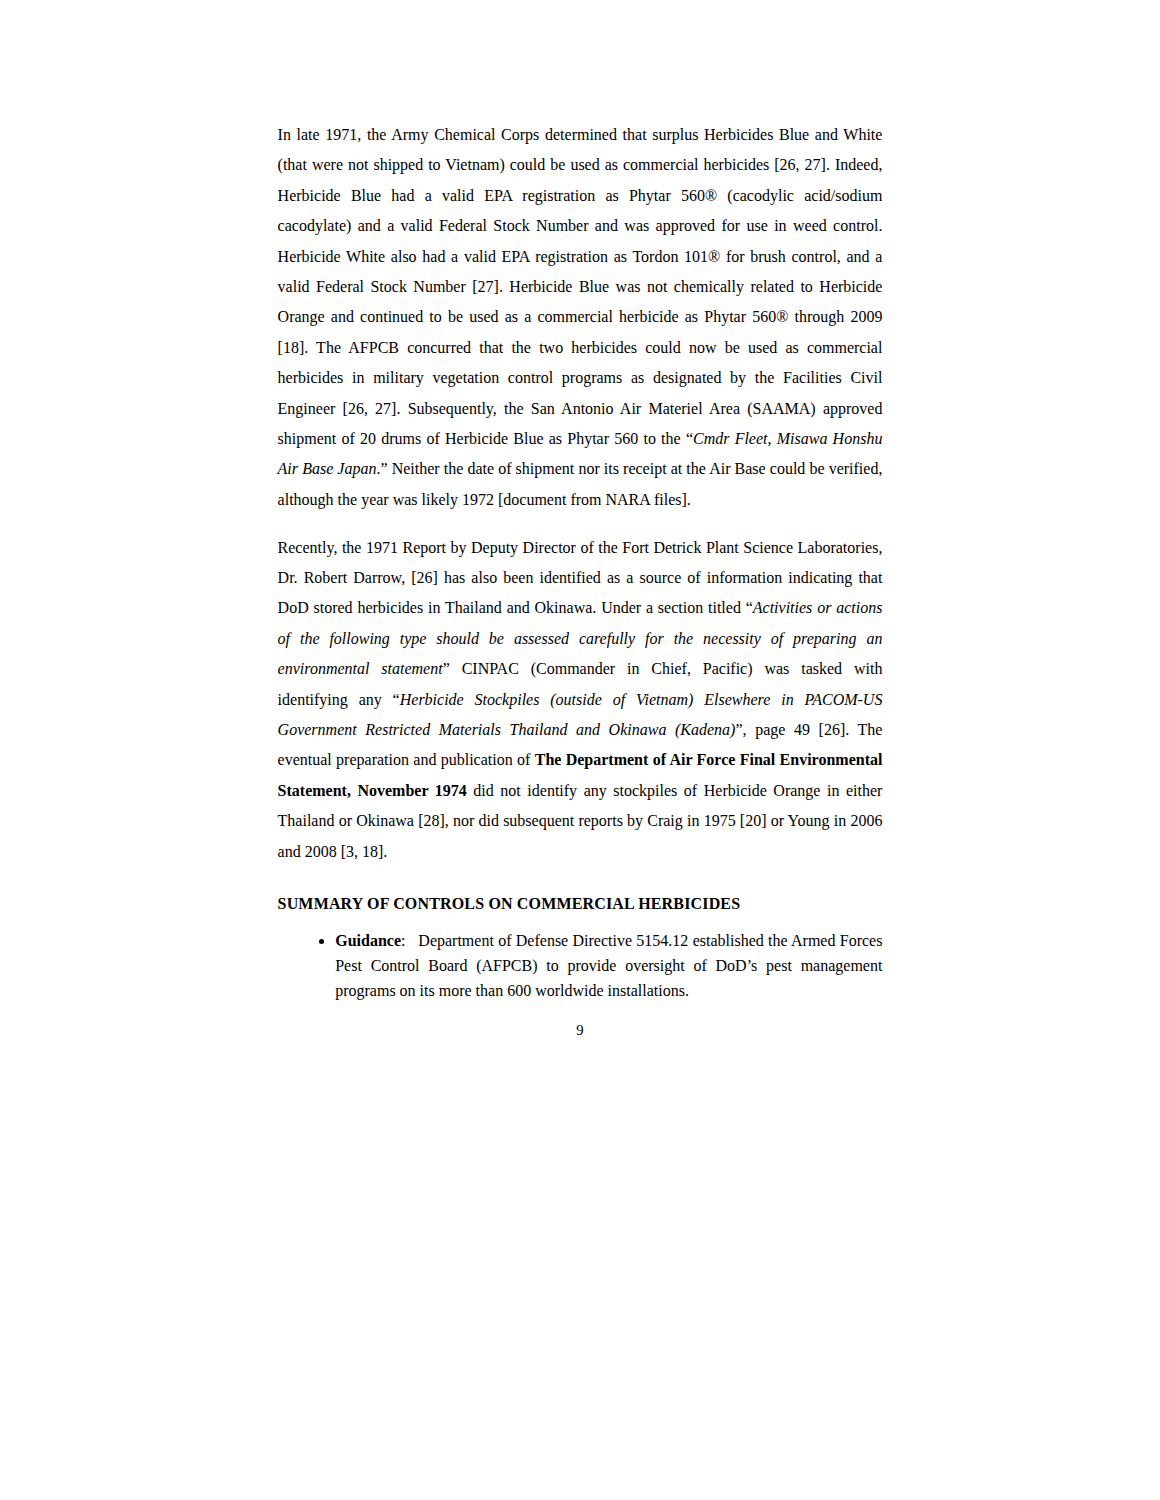In late 1971, the Army Chemical Corps determined that surplus Herbicides Blue and White (that were not shipped to Vietnam) could be used as commercial herbicides [26, 27]. Indeed, Herbicide Blue had a valid EPA registration as Phytar 560® (cacodylic acid/sodium cacodylate) and a valid Federal Stock Number and was approved for use in weed control. Herbicide White also had a valid EPA registration as Tordon 101® for brush control, and a valid Federal Stock Number [27]. Herbicide Blue was not chemically related to Herbicide Orange and continued to be used as a commercial herbicide as Phytar 560® through 2009 [18]. The AFPCB concurred that the two herbicides could now be used as commercial herbicides in military vegetation control programs as designated by the Facilities Civil Engineer [26, 27]. Subsequently, the San Antonio Air Materiel Area (SAAMA) approved shipment of 20 drums of Herbicide Blue as Phytar 560 to the “Cmdr Fleet, Misawa Honshu Air Base Japan.” Neither the date of shipment nor its receipt at the Air Base could be verified, although the year was likely 1972 [document from NARA files].
Recently, the 1971 Report by Deputy Director of the Fort Detrick Plant Science Laboratories, Dr. Robert Darrow, [26] has also been identified as a source of information indicating that DoD stored herbicides in Thailand and Okinawa. Under a section titled “Activities or actions of the following type should be assessed carefully for the necessity of preparing an environmental statement” CINPAC (Commander in Chief, Pacific) was tasked with identifying any “Herbicide Stockpiles (outside of Vietnam) Elsewhere in PACOM-US Government Restricted Materials Thailand and Okinawa (Kadena)”, page 49 [26]. The eventual preparation and publication of The Department of Air Force Final Environmental Statement, November 1974 did not identify any stockpiles of Herbicide Orange in either Thailand or Okinawa [28], nor did subsequent reports by Craig in 1975 [20] or Young in 2006 and 2008 [3, 18].
SUMMARY OF CONTROLS ON COMMERCIAL HERBICIDES
Guidance: Department of Defense Directive 5154.12 established the Armed Forces Pest Control Board (AFPCB) to provide oversight of DoD’s pest management programs on its more than 600 worldwide installations.
9